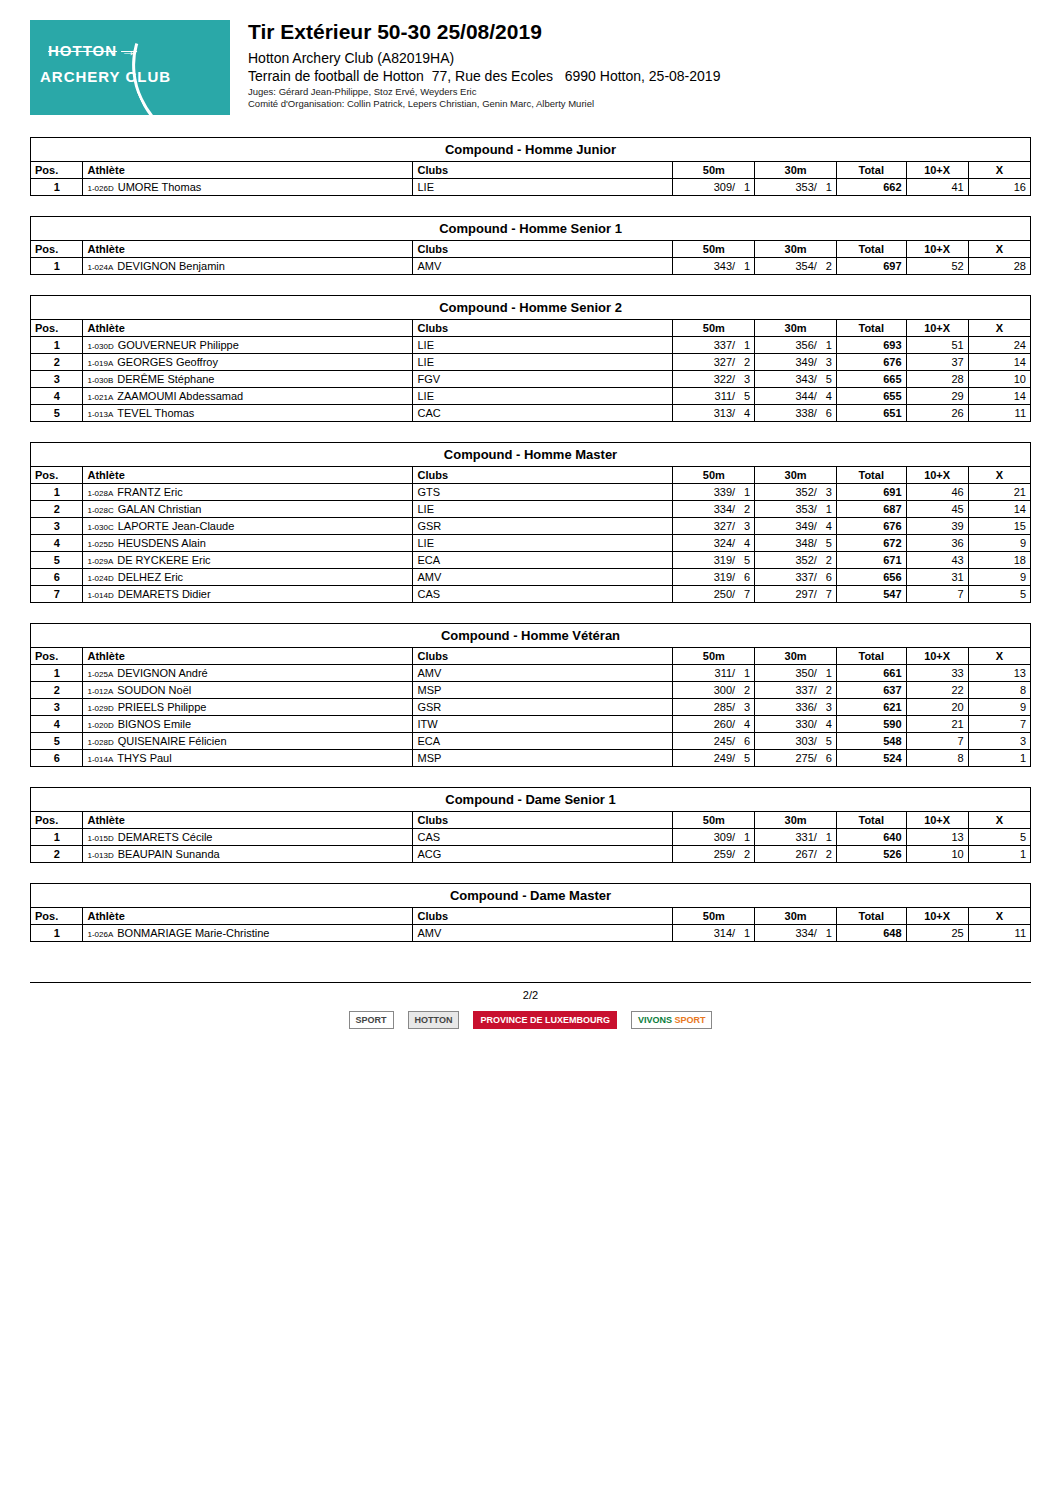HOTTON
ARCHERY CLUB
Tir Extérieur 50-30 25/08/2019
Hotton Archery Club (A82019HA)
Terrain de football de Hotton 77, Rue des Ecoles 6990 Hotton, 25-08-2019
Juges: Gérard Jean-Philippe, Stoz Ervé, Weyders Eric
Comité d'Organisation: Collin Patrick, Lepers Christian, Genin Marc, Alberty Muriel
Compound - Homme Junior
| Pos. | Athlète | Clubs | 50m | 30m | Total | 10+X | X |
| --- | --- | --- | --- | --- | --- | --- | --- |
| 1 | 1-026D UMORE Thomas | LIE | 309/ 1 | 353/ 1 | 662 | 41 | 16 |
Compound - Homme Senior 1
| Pos. | Athlète | Clubs | 50m | 30m | Total | 10+X | X |
| --- | --- | --- | --- | --- | --- | --- | --- |
| 1 | 1-024A DEVIGNON Benjamin | AMV | 343/ 1 | 354/ 2 | 697 | 52 | 28 |
Compound - Homme Senior 2
| Pos. | Athlète | Clubs | 50m | 30m | Total | 10+X | X |
| --- | --- | --- | --- | --- | --- | --- | --- |
| 1 | 1-030D GOUVERNEUR Philippe | LIE | 337/ 1 | 356/ 1 | 693 | 51 | 24 |
| 2 | 1-019A GEORGES Geoffroy | LIE | 327/ 2 | 349/ 3 | 676 | 37 | 14 |
| 3 | 1-030B DERÊME Stéphane | FGV | 322/ 3 | 343/ 5 | 665 | 28 | 10 |
| 4 | 1-021A ZAAMOUMI Abdessamad | LIE | 311/ 5 | 344/ 4 | 655 | 29 | 14 |
| 5 | 1-013A TEVEL Thomas | CAC | 313/ 4 | 338/ 6 | 651 | 26 | 11 |
Compound - Homme Master
| Pos. | Athlète | Clubs | 50m | 30m | Total | 10+X | X |
| --- | --- | --- | --- | --- | --- | --- | --- |
| 1 | 1-028A FRANTZ Eric | GTS | 339/ 1 | 352/ 3 | 691 | 46 | 21 |
| 2 | 1-028C GALAN Christian | LIE | 334/ 2 | 353/ 1 | 687 | 45 | 14 |
| 3 | 1-030C LAPORTE Jean-Claude | GSR | 327/ 3 | 349/ 4 | 676 | 39 | 15 |
| 4 | 1-025D HEUSDENS Alain | LIE | 324/ 4 | 348/ 5 | 672 | 36 | 9 |
| 5 | 1-029A DE RYCKERE Eric | ECA | 319/ 5 | 352/ 2 | 671 | 43 | 18 |
| 6 | 1-024D DELHEZ Eric | AMV | 319/ 6 | 337/ 6 | 656 | 31 | 9 |
| 7 | 1-014D DEMARETS Didier | CAS | 250/ 7 | 297/ 7 | 547 | 7 | 5 |
Compound - Homme Vétéran
| Pos. | Athlète | Clubs | 50m | 30m | Total | 10+X | X |
| --- | --- | --- | --- | --- | --- | --- | --- |
| 1 | 1-025A DEVIGNON André | AMV | 311/ 1 | 350/ 1 | 661 | 33 | 13 |
| 2 | 1-012A SOUDON Noël | MSP | 300/ 2 | 337/ 2 | 637 | 22 | 8 |
| 3 | 1-029D PRIEELS Philippe | GSR | 285/ 3 | 336/ 3 | 621 | 20 | 9 |
| 4 | 1-020D BIGNOS Emile | ITW | 260/ 4 | 330/ 4 | 590 | 21 | 7 |
| 5 | 1-028D QUISENAIRE Félicien | ECA | 245/ 6 | 303/ 5 | 548 | 7 | 3 |
| 6 | 1-014A THYS Paul | MSP | 249/ 5 | 275/ 6 | 524 | 8 | 1 |
Compound - Dame Senior 1
| Pos. | Athlète | Clubs | 50m | 30m | Total | 10+X | X |
| --- | --- | --- | --- | --- | --- | --- | --- |
| 1 | 1-015D DEMARETS Cécile | CAS | 309/ 1 | 331/ 1 | 640 | 13 | 5 |
| 2 | 1-013D BEAUPAIN Sunanda | ACG | 259/ 2 | 267/ 2 | 526 | 10 | 1 |
Compound - Dame Master
| Pos. | Athlète | Clubs | 50m | 30m | Total | 10+X | X |
| --- | --- | --- | --- | --- | --- | --- | --- |
| 1 | 1-026A BONMARIAGE Marie-Christine | AMV | 314/ 1 | 334/ 1 | 648 | 25 | 11 |
2/2
SPORT HOTTON PROVINCE DE LUXEMBOURG VIVONS SPORT